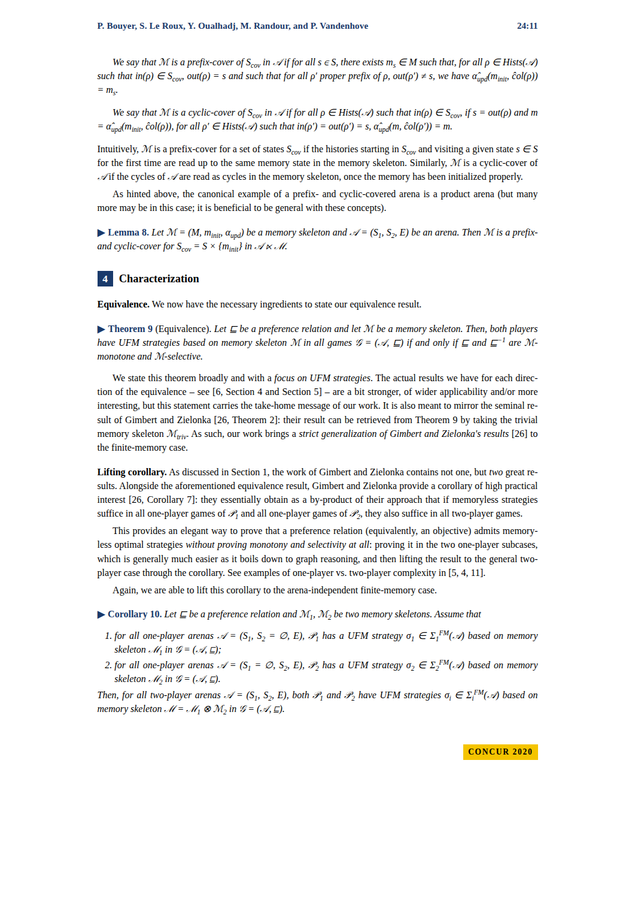P. Bouyer, S. Le Roux, Y. Oualhadj, M. Randour, and P. Vandenhove 24:11
We say that ℳ is a prefix-cover of Scov in 𝒜 if for all s ∈ S, there exists ms ∈ M such that, for all ρ ∈ Hists(𝒜) such that in(ρ) ∈ Scov, out(ρ) = s and such that for all ρ′ proper prefix of ρ, out(ρ′) ≠ s, we have α̂upd(minit, ĉol(ρ)) = ms.
We say that ℳ is a cyclic-cover of Scov in 𝒜 if for all ρ ∈ Hists(𝒜) such that in(ρ) ∈ Scov, if s = out(ρ) and m = α̂upd(minit, ĉol(ρ)), for all ρ′ ∈ Hists(𝒜) such that in(ρ′) = out(ρ′) = s, α̂upd(m, ĉol(ρ′)) = m.
Intuitively, ℳ is a prefix-cover for a set of states Scov if the histories starting in Scov and visiting a given state s ∈ S for the first time are read up to the same memory state in the memory skeleton. Similarly, ℳ is a cyclic-cover of 𝒜 if the cycles of 𝒜 are read as cycles in the memory skeleton, once the memory has been initialized properly.
As hinted above, the canonical example of a prefix- and cyclic-covered arena is a product arena (but many more may be in this case; it is beneficial to be general with these concepts).
▶Lemma 8. Let ℳ = (M, minit, αupd) be a memory skeleton and 𝒜 = (S1, S2, E) be an arena. Then ℳ is a prefix- and cyclic-cover for Scov = S × {minit} in 𝒜 ⋉ ℳ.
4 Characterization
Equivalence.
We now have the necessary ingredients to state our equivalence result.
▶Theorem 9 (Equivalence). Let ⊑ be a preference relation and let ℳ be a memory skeleton. Then, both players have UFM strategies based on memory skeleton ℳ in all games 𝒢 = (𝒜, ⊑) if and only if ⊑ and ⊑−1 are ℳ-monotone and ℳ-selective.
We state this theorem broadly and with a focus on UFM strategies. The actual results we have for each direction of the equivalence – see [6, Section 4 and Section 5] – are a bit stronger, of wider applicability and/or more interesting, but this statement carries the take-home message of our work. It is also meant to mirror the seminal result of Gimbert and Zielonka [26, Theorem 2]: their result can be retrieved from Theorem 9 by taking the trivial memory skeleton ℳtriv. As such, our work brings a strict generalization of Gimbert and Zielonka's results [26] to the finite-memory case.
Lifting corollary.
As discussed in Section 1, the work of Gimbert and Zielonka contains not one, but two great results. Alongside the aforementioned equivalence result, Gimbert and Zielonka provide a corollary of high practical interest [26, Corollary 7]: they essentially obtain as a by-product of their approach that if memoryless strategies suffice in all one-player games of 𝒫1 and all one-player games of 𝒫2, they also suffice in all two-player games.
This provides an elegant way to prove that a preference relation (equivalently, an objective) admits memoryless optimal strategies without proving monotony and selectivity at all: proving it in the two one-player subcases, which is generally much easier as it boils down to graph reasoning, and then lifting the result to the general two-player case through the corollary. See examples of one-player vs. two-player complexity in [5, 4, 11].
Again, we are able to lift this corollary to the arena-independent finite-memory case.
▶Corollary 10. Let ⊑ be a preference relation and ℳ1, ℳ2 be two memory skeletons. Assume that
for all one-player arenas 𝒜 = (S1, S2 = ∅, E), 𝒫1 has a UFM strategy σ1 ∈ Σ1FM(𝒜) based on memory skeleton ℳ1 in 𝒢 = (𝒜, ⊑);
for all one-player arenas 𝒜 = (S1 = ∅, S2, E), 𝒫2 has a UFM strategy σ2 ∈ Σ2FM(𝒜) based on memory skeleton ℳ2 in 𝒢 = (𝒜, ⊑).
Then, for all two-player arenas 𝒜 = (S1, S2, E), both 𝒫1 and 𝒫2 have UFM strategies σi ∈ ΣiFM(𝒜) based on memory skeleton ℳ = ℳ1 ⊗ ℳ2 in 𝒢 = (𝒜, ⊑).
CONCUR 2020